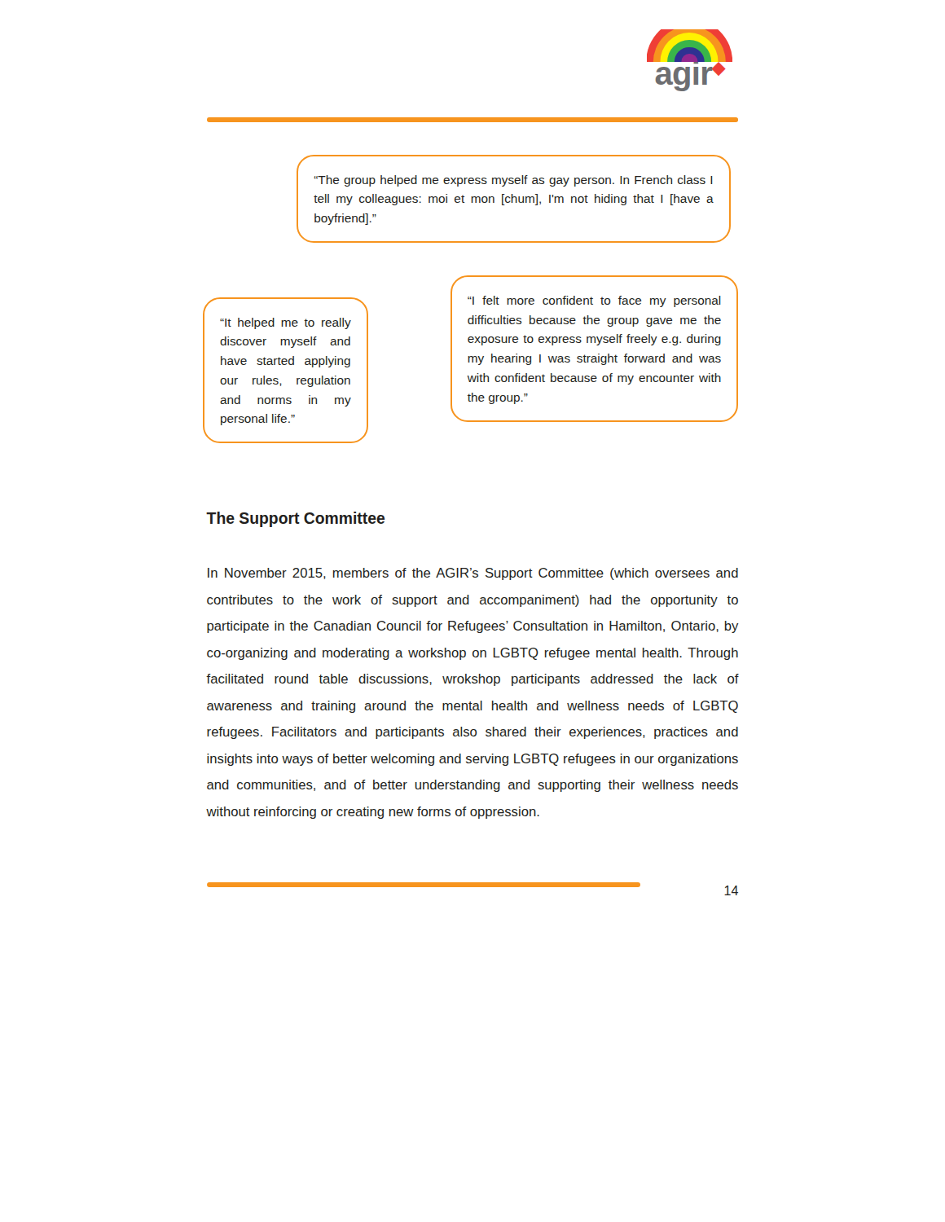agir◆
“The group helped me express myself as gay person. In French class I tell my colleagues: moi et mon [chum], I'm not hiding that I [have a boyfriend].”
“It helped me to really discover myself and have started applying our rules, regulation and norms in my personal life.”
“I felt more confident to face my personal difficulties because the group gave me the exposure to express myself freely e.g. during my hearing I was straight forward and was with confident because of my encounter with the group.”
The Support Committee
In November 2015, members of the AGIR’s Support Committee (which oversees and contributes to the work of support and accompaniment) had the opportunity to participate in the Canadian Council for Refugees’ Consultation in Hamilton, Ontario, by co-organizing and moderating a workshop on LGBTQ refugee mental health. Through facilitated round table discussions, wrokshop participants addressed the lack of awareness and training around the mental health and wellness needs of LGBTQ refugees. Facilitators and participants also shared their experiences, practices and insights into ways of better welcoming and serving LGBTQ refugees in our organizations and communities, and of better understanding and supporting their wellness needs without reinforcing or creating new forms of oppression.
14